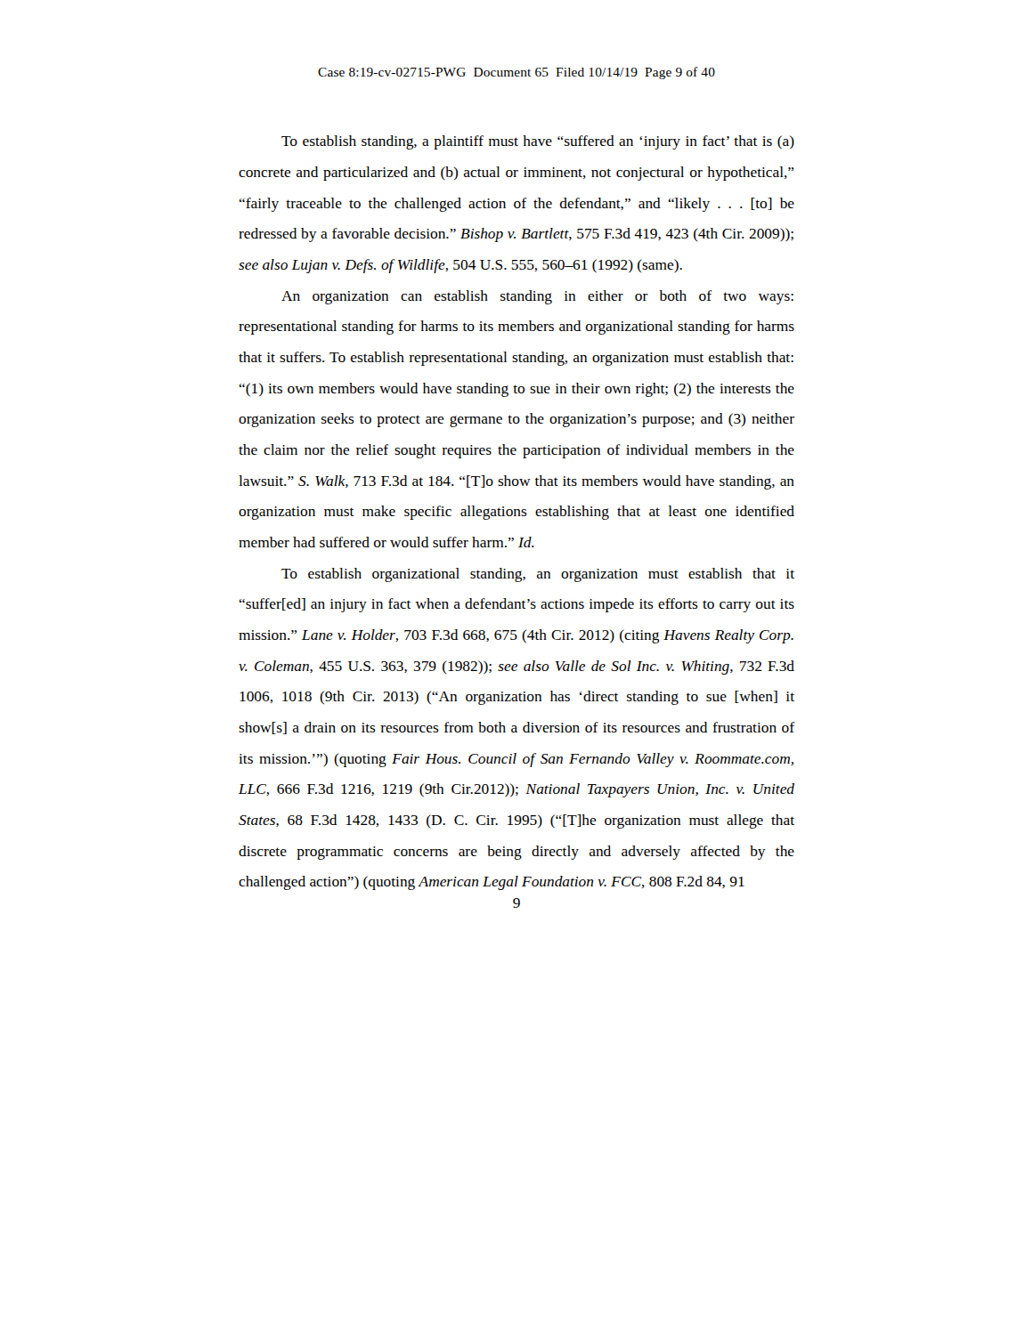Case 8:19-cv-02715-PWG Document 65 Filed 10/14/19 Page 9 of 40
To establish standing, a plaintiff must have “suffered an ‘injury in fact’ that is (a) concrete and particularized and (b) actual or imminent, not conjectural or hypothetical,” “fairly traceable to the challenged action of the defendant,” and “likely . . . [to] be redressed by a favorable decision.” Bishop v. Bartlett, 575 F.3d 419, 423 (4th Cir. 2009)); see also Lujan v. Defs. of Wildlife, 504 U.S. 555, 560–61 (1992) (same).
An organization can establish standing in either or both of two ways: representational standing for harms to its members and organizational standing for harms that it suffers. To establish representational standing, an organization must establish that: “(1) its own members would have standing to sue in their own right; (2) the interests the organization seeks to protect are germane to the organization’s purpose; and (3) neither the claim nor the relief sought requires the participation of individual members in the lawsuit.” S. Walk, 713 F.3d at 184. “[T]o show that its members would have standing, an organization must make specific allegations establishing that at least one identified member had suffered or would suffer harm.” Id.
To establish organizational standing, an organization must establish that it “suffer[ed] an injury in fact when a defendant’s actions impede its efforts to carry out its mission.” Lane v. Holder, 703 F.3d 668, 675 (4th Cir. 2012) (citing Havens Realty Corp. v. Coleman, 455 U.S. 363, 379 (1982)); see also Valle de Sol Inc. v. Whiting, 732 F.3d 1006, 1018 (9th Cir. 2013) (“An organization has ‘direct standing to sue [when] it show[s] a drain on its resources from both a diversion of its resources and frustration of its mission.’”) (quoting Fair Hous. Council of San Fernando Valley v. Roommate.com, LLC, 666 F.3d 1216, 1219 (9th Cir.2012)); National Taxpayers Union, Inc. v. United States, 68 F.3d 1428, 1433 (D. C. Cir. 1995) (“[T]he organization must allege that discrete programmatic concerns are being directly and adversely affected by the challenged action”) (quoting American Legal Foundation v. FCC, 808 F.2d 84, 91
9